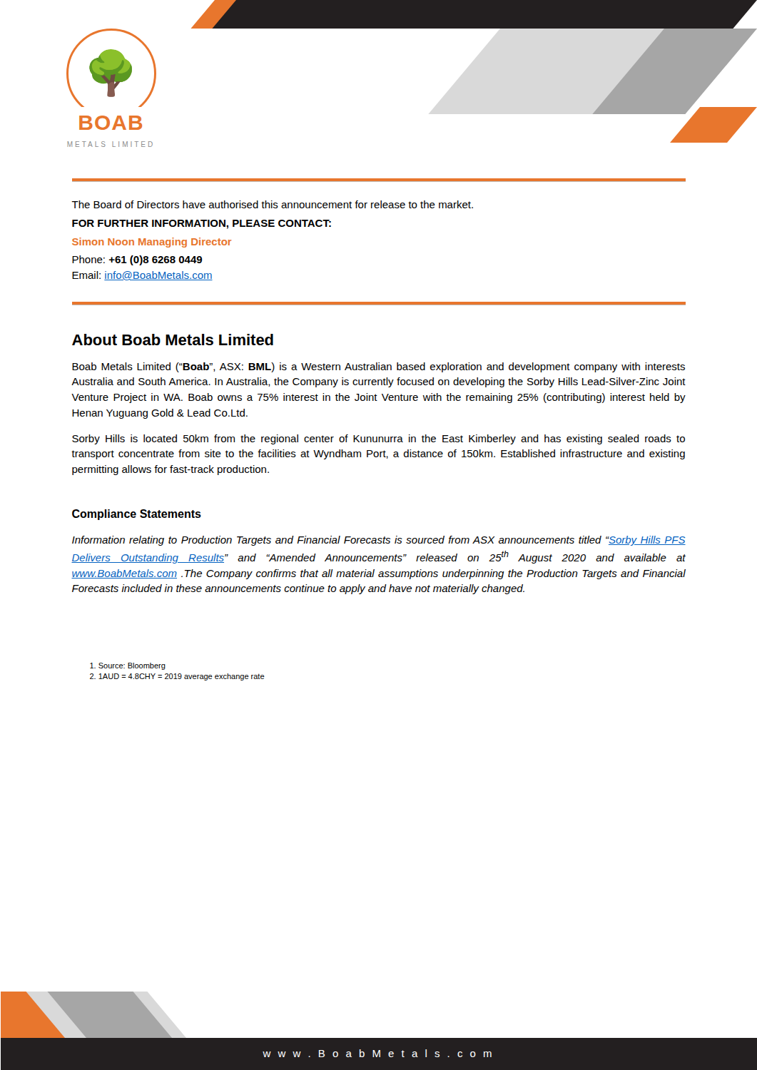🌳
BOAB
METALS LIMITED
The Board of Directors have authorised this announcement for release to the market.
FOR FURTHER INFORMATION, PLEASE CONTACT:
Simon Noon Managing Director
Phone: +61 (0)8 6268 0449
Email: info@BoabMetals.com
About Boab Metals Limited
Boab Metals Limited (“Boab”, ASX: BML) is a Western Australian based exploration and development company with interests Australia and South America. In Australia, the Company is currently focused on developing the Sorby Hills Lead-Silver-Zinc Joint Venture Project in WA. Boab owns a 75% interest in the Joint Venture with the remaining 25% (contributing) interest held by Henan Yuguang Gold & Lead Co.Ltd.
Sorby Hills is located 50km from the regional center of Kununurra in the East Kimberley and has existing sealed roads to transport concentrate from site to the facilities at Wyndham Port, a distance of 150km. Established infrastructure and existing permitting allows for fast-track production.
Compliance Statements
Information relating to Production Targets and Financial Forecasts is sourced from ASX announcements titled “Sorby Hills PFS Delivers Outstanding Results” and “Amended Announcements” released on 25th August 2020 and available at www.BoabMetals.com .The Company confirms that all material assumptions underpinning the Production Targets and Financial Forecasts included in these announcements continue to apply and have not materially changed.
1. Source: Bloomberg
2. 1AUD = 4.8CHY = 2019 average exchange rate
w w w . B o a b M e t a l s . c o m